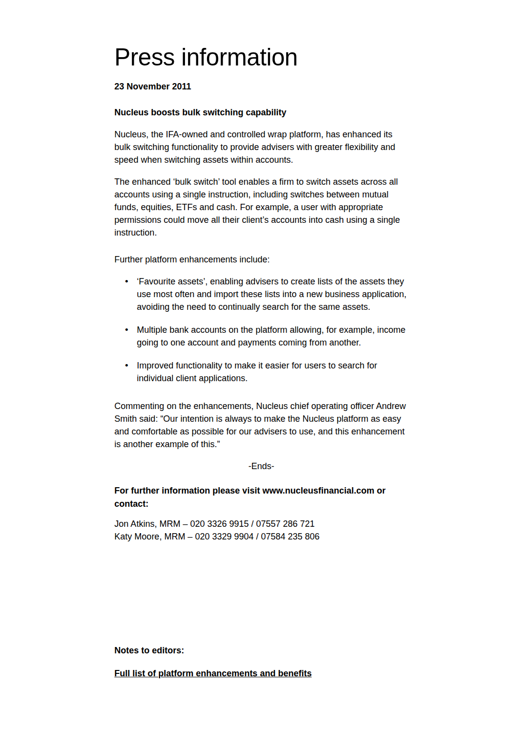Press information
23 November 2011
Nucleus boosts bulk switching capability
Nucleus, the IFA-owned and controlled wrap platform, has enhanced its bulk switching functionality to provide advisers with greater flexibility and speed when switching assets within accounts.
The enhanced ‘bulk switch’ tool enables a firm to switch assets across all accounts using a single instruction, including switches between mutual funds, equities, ETFs and cash. For example, a user with appropriate permissions could move all their client’s accounts into cash using a single instruction.
Further platform enhancements include:
‘Favourite assets’, enabling advisers to create lists of the assets they use most often and import these lists into a new business application, avoiding the need to continually search for the same assets.
Multiple bank accounts on the platform allowing, for example, income going to one account and payments coming from another.
Improved functionality to make it easier for users to search for individual client applications.
Commenting on the enhancements, Nucleus chief operating officer Andrew Smith said: “Our intention is always to make the Nucleus platform as easy and comfortable as possible for our advisers to use, and this enhancement is another example of this.”
-Ends-
For further information please visit www.nucleusfinancial.com or contact:
Jon Atkins, MRM – 020 3326 9915 / 07557 286 721 Katy Moore, MRM – 020 3329 9904 / 07584 235 806
Notes to editors:
Full list of platform enhancements and benefits